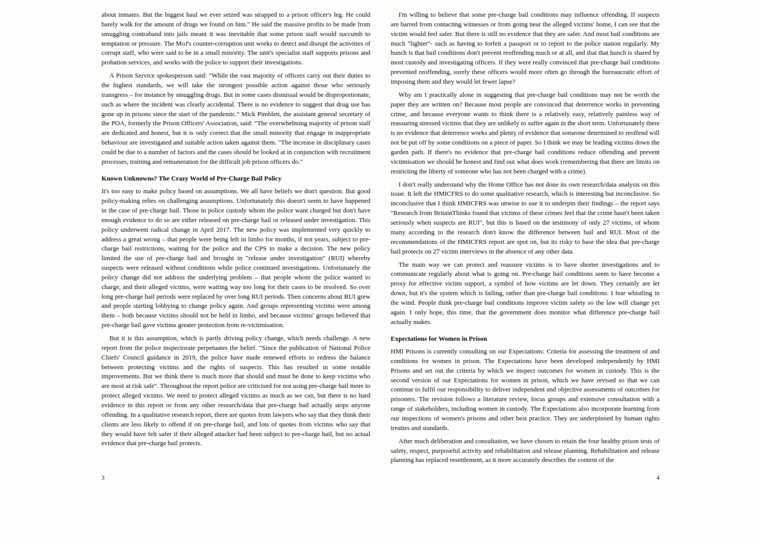about inmates. But the biggest haul we ever seized was strapped to a prison officer's leg. He could barely walk for the amount of drugs we found on him." He said the massive profits to be made from smuggling contraband into jails meant it was inevitable that some prison staff would succumb to temptation or pressure. The MoJ's counter-corruption unit works to detect and disrupt the activities of corrupt staff, who were said to be in a small minority. The unit's specialist staff supports prisons and probation services, and works with the police to support their investigations.
A Prison Service spokesperson said: "While the vast majority of officers carry out their duties to the highest standards, we will take the strongest possible action against those who seriously transgress – for instance by smuggling drugs. But in some cases dismissal would be disproportionate, such as where the incident was clearly accidental. There is no evidence to suggest that drug use has gone up in prisons since the start of the pandemic." Mick Pimblett, the assistant general secretary of the POA, formerly the Prison Officers' Association, said: "The overwhelming majority of prison staff are dedicated and honest, but it is only correct that the small minority that engage in inappropriate behaviour are investigated and suitable action taken against them. "The increase in disciplinary cases could be due to a number of factors and the cases should be looked at in conjunction with recruitment processes, training and remuneration for the difficult job prison officers do."
Known Unknowns? The Crazy World of Pre-Charge Bail Policy
It's too easy to make policy based on assumptions. We all have beliefs we don't question. But good policy-making relies on challenging assumptions. Unfortunately this doesn't seem to have happened in the case of pre-charge bail. Those in police custody whom the police want charged but don't have enough evidence to do so are either released on pre-charge bail or released under investigation. This policy underwent radical change in April 2017. The new policy was implemented very quickly to address a great wrong – that people were being left in limbo for months, if not years, subject to pre-charge bail restrictions, waiting for the police and the CPS to make a decision. The new policy limited the use of pre-charge bail and brought in "release under investigation" (RUI) whereby suspects were released without conditions while police continued investigations. Unfortunately the policy change did not address the underlying problem – that people whom the police wanted to charge, and their alleged victims, were waiting way too long for their cases to be resolved. So over long pre-charge bail periods were replaced by over long RUI periods. Then concerns about RUI grew and people starting lobbying to change policy again. And groups representing victims were among them – both because victims should not be held in limbo, and because victims' groups believed that pre-charge bail gave victims greater protection from re-victimisation.
But it is this assumption, which is partly driving policy change, which needs challenge. A new report from the police inspectorate perpetuates the belief. "Since the publication of National Police Chiefs' Council guidance in 2019, the police have made renewed efforts to redress the balance between protecting victims and the rights of suspects. This has resulted in some notable improvements. But we think there is much more that should and must be done to keep victims who are most at risk safe". Throughout the report police are criticised for not using pre-charge bail more to protect alleged victims. We need to protect alleged victims as much as we can, but there is no hard evidence in this report or from any other research/data that pre-charge bail actually stops anyone offending. In a qualitative research report, there are quotes from lawyers who say that they think their clients are less likely to offend if on pre-charge bail, and lots of quotes from victims who say that they would have felt safer if their alleged attacker had been subject to pre-charge bail, but no actual evidence that pre-charge bail protects.
I'm willing to believe that some pre-charge bail conditions may influence offending. If suspects are barred from contacting witnesses or from going near the alleged victims' home, I can see that the victim would feel safer. But there is still no evidence that they are safer. And most bail conditions are much "lighter"- such as having to forfeit a passport or to report to the police station regularly. My hunch is that bail conditions don't prevent reoffending much or at all, and that that hunch is shared by most custody and investigating officers. If they were really convinced that pre-charge bail conditions prevented reoffending, surely these officers would more often go through the bureaucratic effort of imposing them and they would let fewer lapse?
Why am I practically alone in suggesting that pre-charge bail conditions may not be worth the paper they are written on? Because most people are convinced that deterrence works in preventing crime, and because everyone wants to think there is a relatively easy, relatively painless way of reassuring stressed victims that they are unlikely to suffer again in the short term. Unfortunately there is no evidence that deterrence works and plenty of evidence that someone determined to reoffend will not be put off by some conditions on a piece of paper. So I think we may be leading victims down the garden path. If there's no evidence that pre-charge bail conditions reduce offending and prevent victimisation we should be honest and find out what does work (remembering that there are limits on restricting the liberty of someone who has not been charged with a crime).
I don't really understand why the Home Office has not done its own research/data analysis on this issue. It left the HMICFRS to do some qualitative research, which is interesting but inconclusive. So inconclusive that I think HMICFRS was unwise to use it to underpin their findings – the report says "Research from BritainThinks found that victims of these crimes feel that the crime hasn't been taken seriously when suspects are RUI", but this is based on the testimony of only 27 victims, of whom many according to the research don't know the difference between bail and RUI. Most of the recommendations of the HMICFRS report are spot on, but its risky to base the idea that pre-charge bail protects on 27 victim interviews in the absence of any other data.
The main way we can protect and reassure victims is to have shorter investigations and to communicate regularly about what is going on. Pre-charge bail conditions seem to have become a proxy for effective victim support, a symbol of how victims are let down. They certainly are let down, but it's the system which is failing, rather than pre-charge bail conditions. I fear whistling in the wind. People think pre-charge bail conditions improve victim safety so the law will change yet again. I only hope, this time, that the government does monitor what difference pre-charge bail actually makes.
Expectations for Women in Prison
HMI Prisons is currently consulting on our Expectations: Criteria for assessing the treatment of and conditions for women in prison. The Expectations have been developed independently by HMI Prisons and set out the criteria by which we inspect outcomes for women in custody. This is the second version of our Expectations for women in prison, which we have revised so that we can continue to fulfil our responsibility to deliver independent and objective assessments of outcomes for prisoners. The revision follows a literature review, focus groups and extensive consultation with a range of stakeholders, including women in custody. The Expectations also incorporate learning from our inspections of women's prisons and other best practice. They are underpinned by human rights treaties and standards.
After much deliberation and consultation, we have chosen to retain the four healthy prison tests of safety, respect, purposeful activity and rehabilitation and release planning. Rehabilitation and release planning has replaced resettlement, as it more accurately describes the content of the
3 4